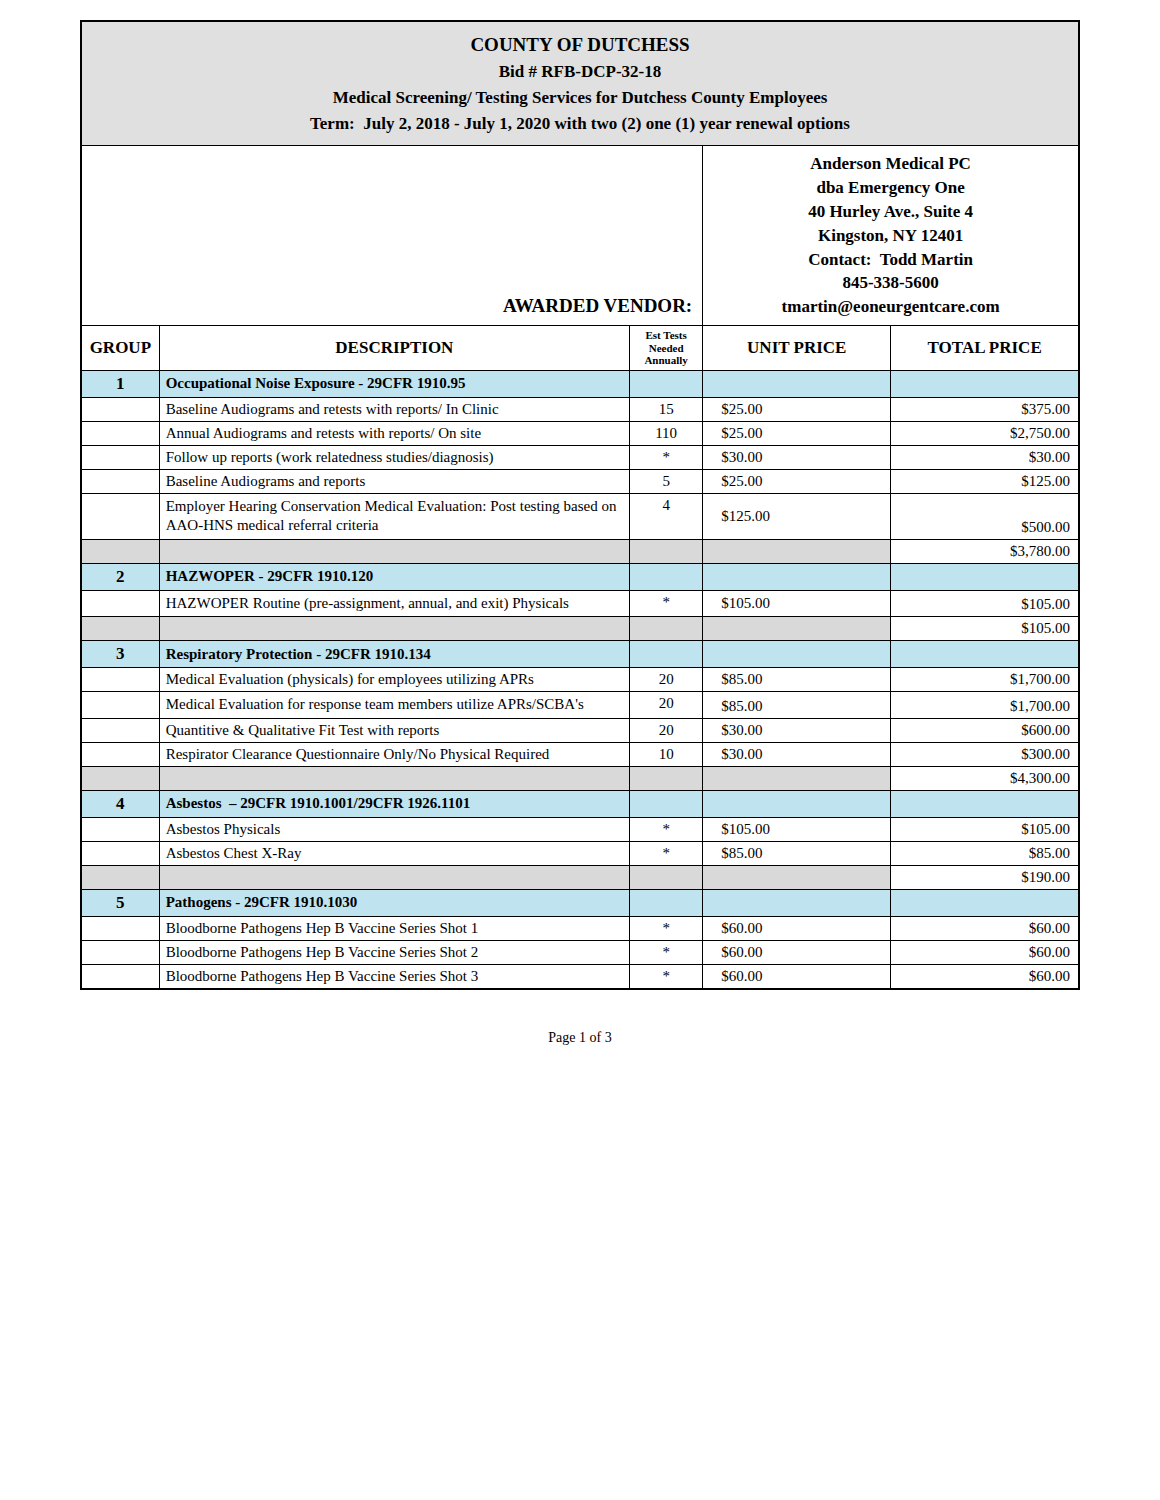| COUNTY OF DUTCHESS Bid # RFB-DCP-32-18 Medical Screening/ Testing Services for Dutchess County Employees Term: July 2, 2018 - July 1, 2020 with two (2) one (1) year renewal options |
| AWARDED VENDOR: | Anderson Medical PC dba Emergency One 40 Hurley Ave., Suite 4 Kingston, NY 12401 Contact: Todd Martin 845-338-5600 tmartin@eoneurgentcare.com |
| GROUP | DESCRIPTION | Est Tests Needed Annually | UNIT PRICE | TOTAL PRICE |
| 1 | Occupational Noise Exposure - 29CFR 1910.95 | | | |
| | Baseline Audiograms and retests with reports/ In Clinic | 15 | $25.00 | $375.00 |
| | Annual Audiograms and retests with reports/ On site | 110 | $25.00 | $2,750.00 |
| | Follow up reports (work relatedness studies/diagnosis) | * | $30.00 | $30.00 |
| | Baseline Audiograms and reports | 5 | $25.00 | $125.00 |
| | Employer Hearing Conservation Medical Evaluation: Post testing based on AAO-HNS medical referral criteria | 4 | $125.00 | $500.00 |
| | | | | $3,780.00 |
| 2 | HAZWOPER - 29CFR 1910.120 | | | |
| | HAZWOPER Routine (pre-assignment, annual, and exit) Physicals | * | $105.00 | $105.00 |
| | | | | $105.00 |
| 3 | Respiratory Protection - 29CFR 1910.134 | | | |
| | Medical Evaluation (physicals) for employees utilizing APRs | 20 | $85.00 | $1,700.00 |
| | Medical Evaluation for response team members utilize APRs/SCBA's | 20 | $85.00 | $1,700.00 |
| | Quantitive & Qualitative Fit Test with reports | 20 | $30.00 | $600.00 |
| | Respirator Clearance Questionnaire Only/No Physical Required | 10 | $30.00 | $300.00 |
| | | | | $4,300.00 |
| 4 | Asbestos – 29CFR 1910.1001/29CFR 1926.1101 | | | |
| | Asbestos Physicals | * | $105.00 | $105.00 |
| | Asbestos Chest X-Ray | * | $85.00 | $85.00 |
| | | | | $190.00 |
| 5 | Pathogens - 29CFR 1910.1030 | | | |
| | Bloodborne Pathogens Hep B Vaccine Series Shot 1 | * | $60.00 | $60.00 |
| | Bloodborne Pathogens Hep B Vaccine Series Shot 2 | * | $60.00 | $60.00 |
| | Bloodborne Pathogens Hep B Vaccine Series Shot 3 | * | $60.00 | $60.00 |
Page 1 of 3